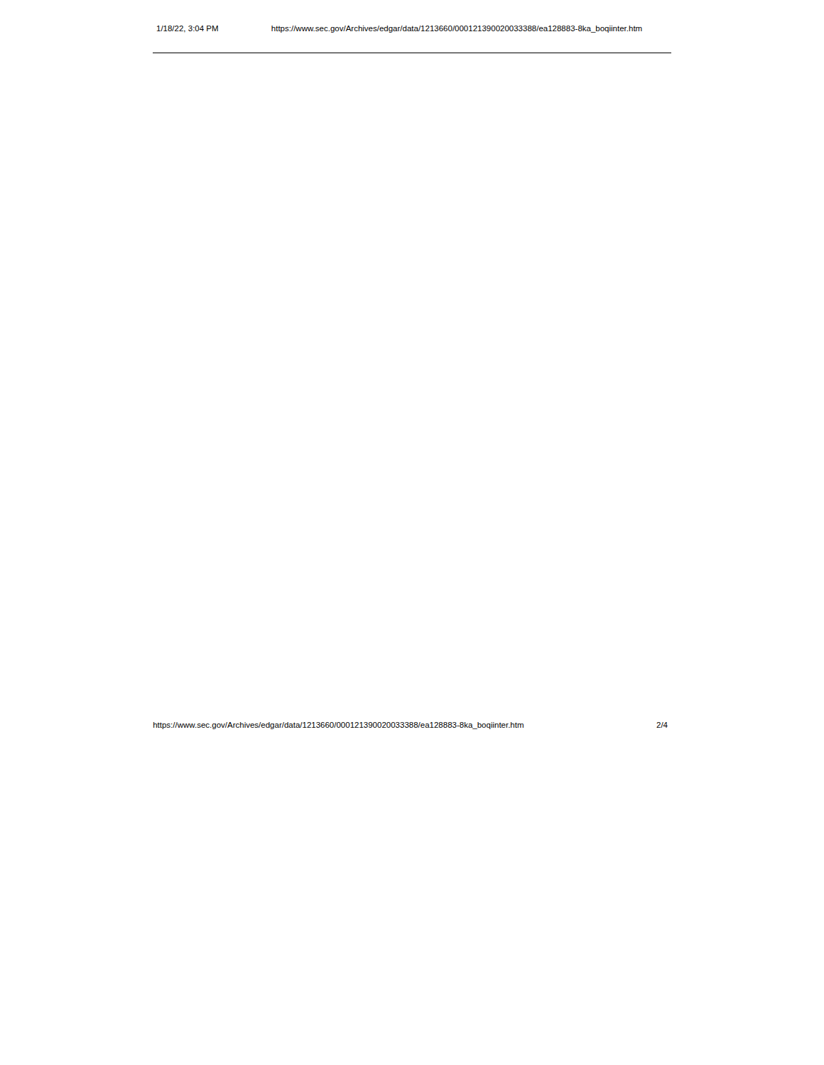1/18/22, 3:04 PM
https://www.sec.gov/Archives/edgar/data/1213660/000121390020033388/ea128883-8ka_boqiinter.htm
https://www.sec.gov/Archives/edgar/data/1213660/000121390020033388/ea128883-8ka_boqiinter.htm
2/4